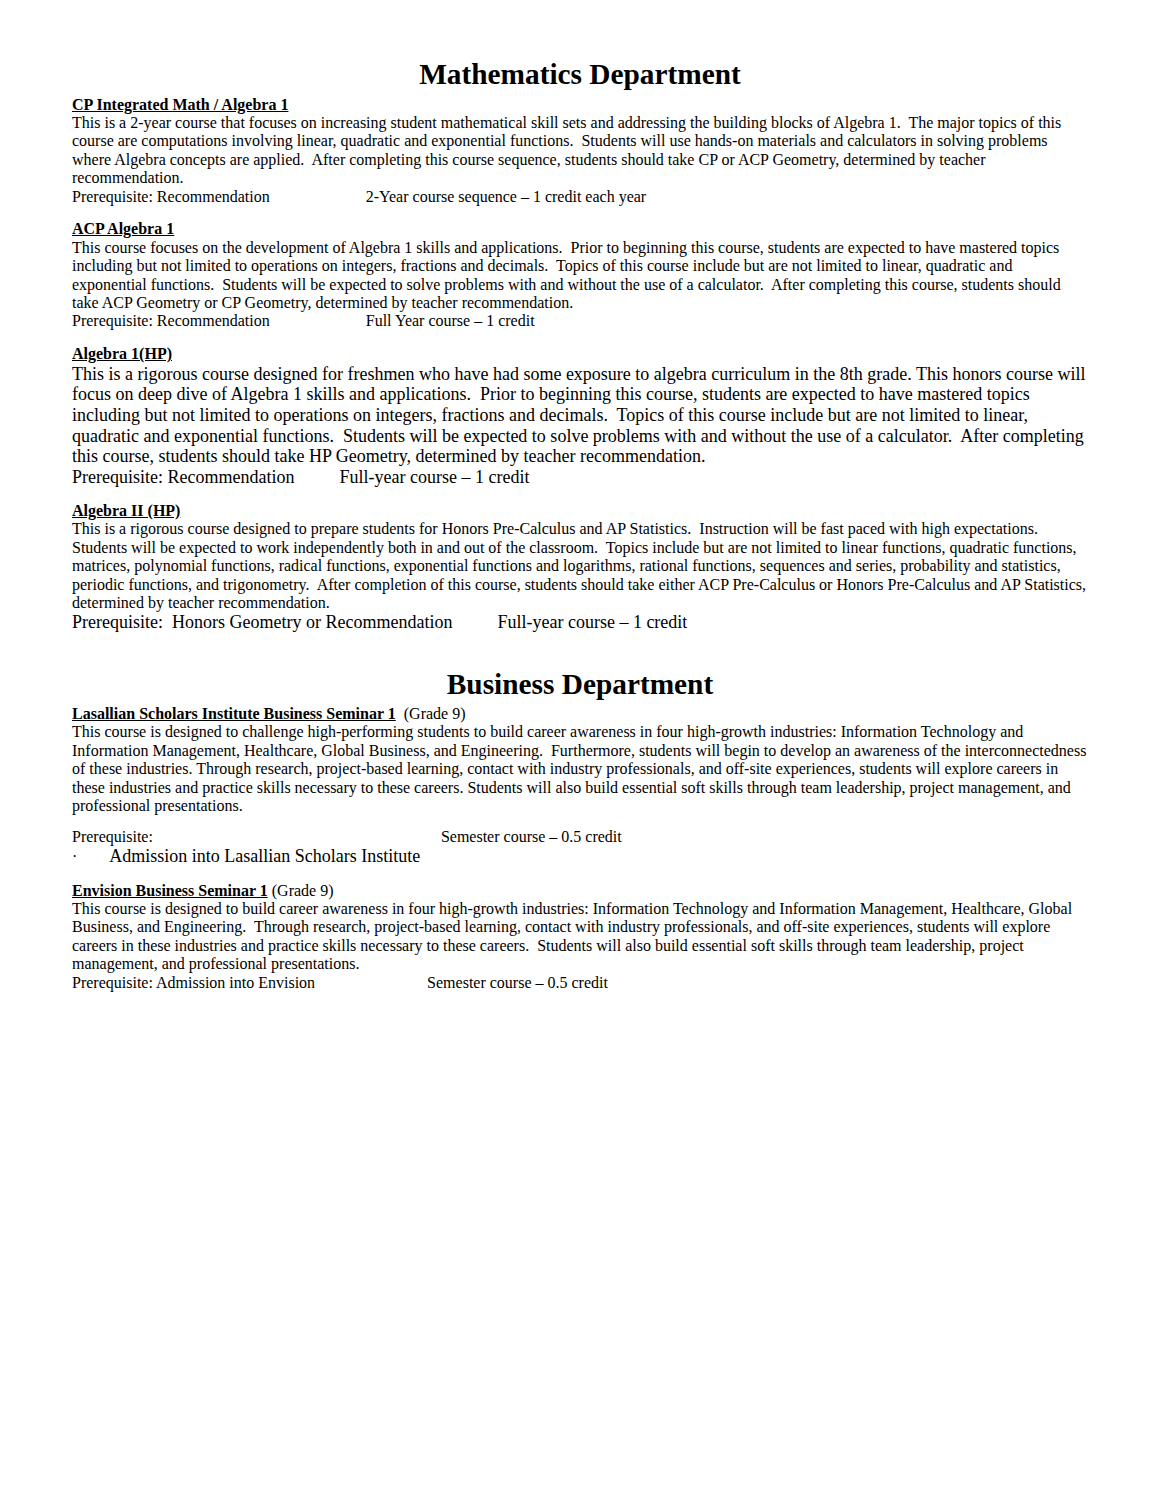Mathematics Department
CP Integrated Math / Algebra 1
This is a 2-year course that focuses on increasing student mathematical skill sets and addressing the building blocks of Algebra 1. The major topics of this course are computations involving linear, quadratic and exponential functions. Students will use hands-on materials and calculators in solving problems where Algebra concepts are applied. After completing this course sequence, students should take CP or ACP Geometry, determined by teacher recommendation.
Prerequisite: Recommendation 2-Year course sequence – 1 credit each year
ACP Algebra 1
This course focuses on the development of Algebra 1 skills and applications. Prior to beginning this course, students are expected to have mastered topics including but not limited to operations on integers, fractions and decimals. Topics of this course include but are not limited to linear, quadratic and exponential functions. Students will be expected to solve problems with and without the use of a calculator. After completing this course, students should take ACP Geometry or CP Geometry, determined by teacher recommendation.
Prerequisite: Recommendation Full Year course – 1 credit
Algebra 1(HP)
This is a rigorous course designed for freshmen who have had some exposure to algebra curriculum in the 8th grade. This honors course will focus on deep dive of Algebra 1 skills and applications. Prior to beginning this course, students are expected to have mastered topics including but not limited to operations on integers, fractions and decimals. Topics of this course include but are not limited to linear, quadratic and exponential functions. Students will be expected to solve problems with and without the use of a calculator. After completing this course, students should take HP Geometry, determined by teacher recommendation.
Prerequisite: Recommendation Full-year course – 1 credit
Algebra II (HP)
This is a rigorous course designed to prepare students for Honors Pre-Calculus and AP Statistics. Instruction will be fast paced with high expectations. Students will be expected to work independently both in and out of the classroom. Topics include but are not limited to linear functions, quadratic functions, matrices, polynomial functions, radical functions, exponential functions and logarithms, rational functions, sequences and series, probability and statistics, periodic functions, and trigonometry. After completion of this course, students should take either ACP Pre-Calculus or Honors Pre-Calculus and AP Statistics, determined by teacher recommendation.
Prerequisite: Honors Geometry or Recommendation Full-year course – 1 credit
Business Department
Lasallian Scholars Institute Business Seminar 1 (Grade 9)
This course is designed to challenge high-performing students to build career awareness in four high-growth industries: Information Technology and Information Management, Healthcare, Global Business, and Engineering. Furthermore, students will begin to develop an awareness of the interconnectedness of these industries. Through research, project-based learning, contact with industry professionals, and off-site experiences, students will explore careers in these industries and practice skills necessary to these careers. Students will also build essential soft skills through team leadership, project management, and professional presentations.
Prerequisite: Semester course – 0.5 credit
· Admission into Lasallian Scholars Institute
Envision Business Seminar 1 (Grade 9)
This course is designed to build career awareness in four high-growth industries: Information Technology and Information Management, Healthcare, Global Business, and Engineering. Through research, project-based learning, contact with industry professionals, and off-site experiences, students will explore careers in these industries and practice skills necessary to these careers. Students will also build essential soft skills through team leadership, project management, and professional presentations.
Prerequisite: Admission into Envision Semester course – 0.5 credit